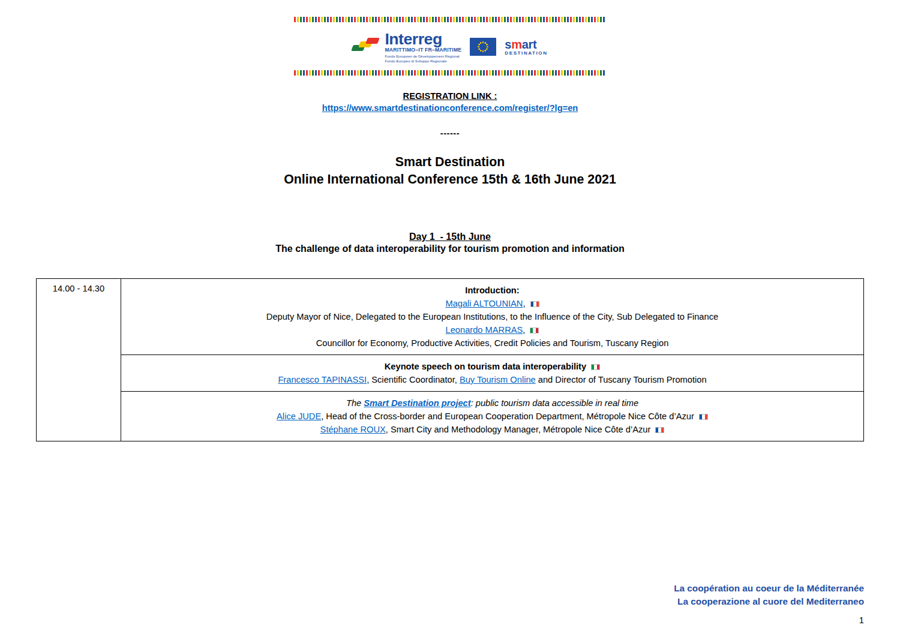Interreg
MARITTIMO–IT FR–MARITIME
Fonds Européen de Développement Régional
Fondo Europeo di Sviluppo Regionale
smart
DESTINATION
REGISTRATION LINK : https://www.smartdestinationconference.com/register/?lg=en
------
Smart Destination
Online International Conference 15th & 16th June 2021
Day 1 - 15th June
The challenge of data interoperability for tourism promotion and information
| 14.00 - 14.30 | Introduction: Magali ALTOUNIAN , Deputy Mayor of Nice, Delegated to the European Institutions, to the Influence of the City, Sub Delegated to Finance Leonardo MARRAS , Councillor for Economy, Productive Activities, Credit Policies and Tourism, Tuscany Region |
| Keynote speech on tourism data interoperability Francesco TAPINASSI , Scientific Coordinator, Buy Tourism Online and Director of Tuscany Tourism Promotion |
| The Smart Destination project : public tourism data accessible in real time Alice JUDE , Head of the Cross-border and European Cooperation Department, Métropole Nice Côte d’Azur Stéphane ROUX , Smart City and Methodology Manager, Métropole Nice Côte d’Azur |
La coopération au coeur de la Méditerranée
La cooperazione al cuore del Mediterraneo
1